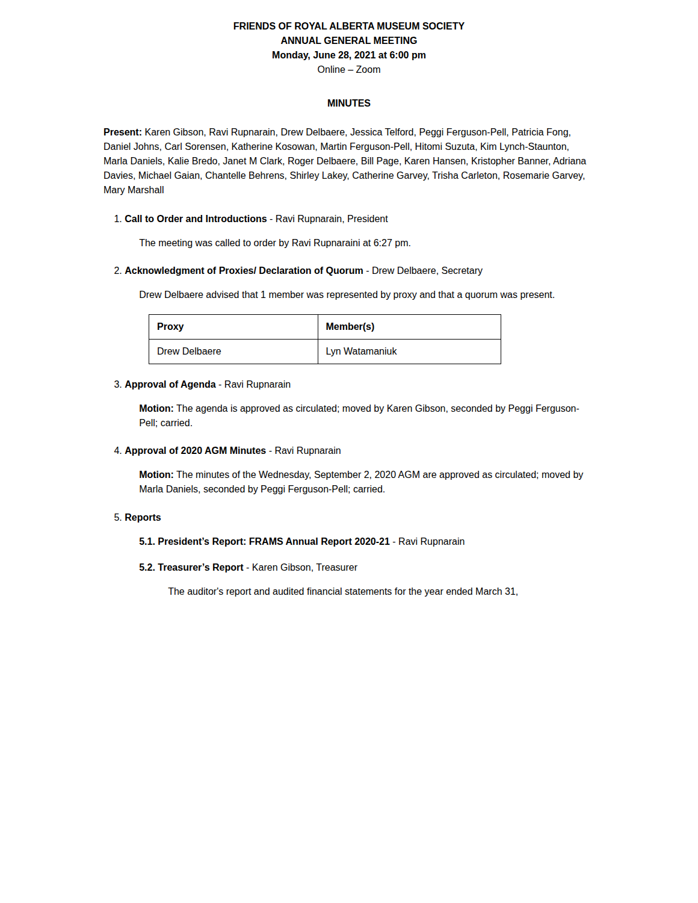FRIENDS OF ROYAL ALBERTA MUSEUM SOCIETY
ANNUAL GENERAL MEETING
Monday, June 28, 2021 at 6:00 pm
Online – Zoom
MINUTES
Present: Karen Gibson, Ravi Rupnarain, Drew Delbaere, Jessica Telford, Peggi Ferguson-Pell, Patricia Fong, Daniel Johns, Carl Sorensen, Katherine Kosowan, Martin Ferguson-Pell, Hitomi Suzuta, Kim Lynch-Staunton, Marla Daniels, Kalie Bredo, Janet M Clark, Roger Delbaere, Bill Page, Karen Hansen, Kristopher Banner, Adriana Davies, Michael Gaian, Chantelle Behrens, Shirley Lakey, Catherine Garvey, Trisha Carleton, Rosemarie Garvey, Mary Marshall
Call to Order and Introductions - Ravi Rupnarain, President
The meeting was called to order by Ravi Rupnaraini at 6:27 pm.
Acknowledgment of Proxies/ Declaration of Quorum - Drew Delbaere, Secretary
Drew Delbaere advised that 1 member was represented by proxy and that a quorum was present.
| Proxy | Member(s) |
| --- | --- |
| Drew Delbaere | Lyn Watamaniuk |
Approval of Agenda - Ravi Rupnarain
Motion: The agenda is approved as circulated; moved by Karen Gibson, seconded by Peggi Ferguson-Pell; carried.
Approval of 2020 AGM Minutes - Ravi Rupnarain
Motion: The minutes of the Wednesday, September 2, 2020 AGM are approved as circulated; moved by Marla Daniels, seconded by Peggi Ferguson-Pell; carried.
Reports
5.1. President’s Report: FRAMS Annual Report 2020-21 - Ravi Rupnarain
5.2. Treasurer’s Report - Karen Gibson, Treasurer
The auditor's report and audited financial statements for the year ended March 31,